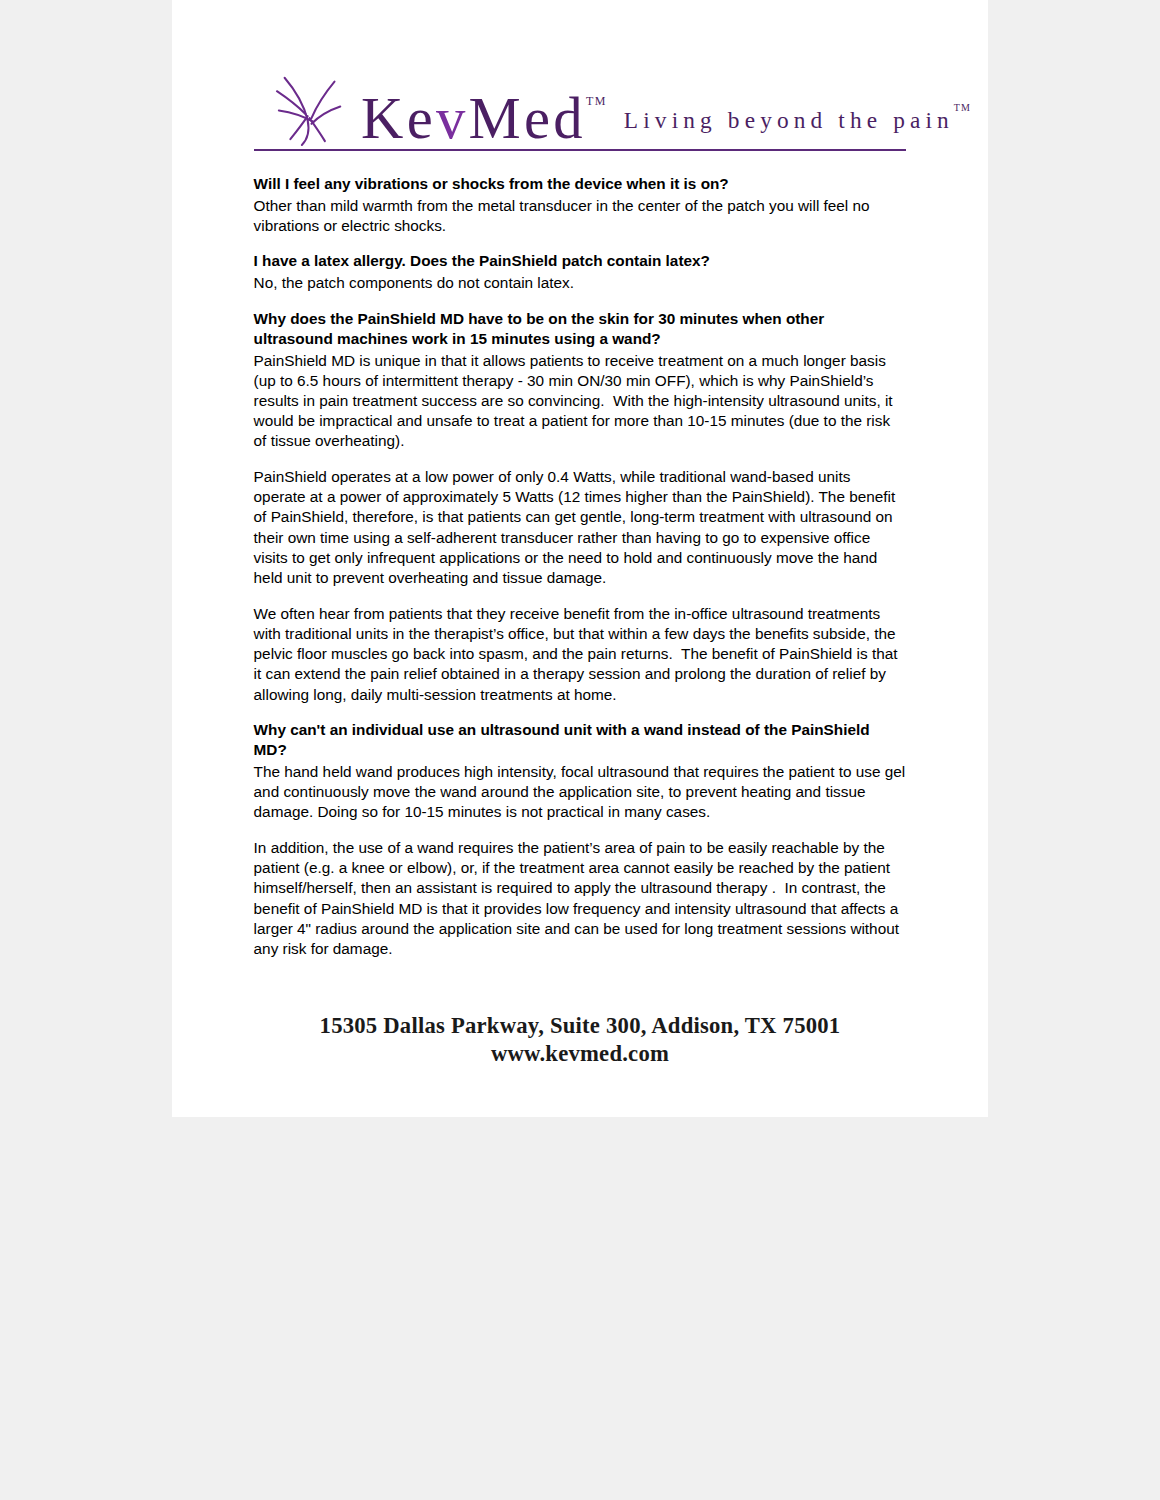Kev MedTM
Living beyond the painTM
Will I feel any vibrations or shocks from the device when it is on?
Other than mild warmth from the metal transducer in the center of the patch you will feel no vibrations or electric shocks.
I have a latex allergy. Does the PainShield patch contain latex?
No, the patch components do not contain latex.
Why does the PainShield MD have to be on the skin for 30 minutes when other ultrasound machines work in 15 minutes using a wand?
PainShield MD is unique in that it allows patients to receive treatment on a much longer basis (up to 6.5 hours of intermittent therapy - 30 min ON/30 min OFF), which is why PainShield’s results in pain treatment success are so convincing. With the high-intensity ultrasound units, it would be impractical and unsafe to treat a patient for more than 10-15 minutes (due to the risk of tissue overheating).
PainShield operates at a low power of only 0.4 Watts, while traditional wand-based units operate at a power of approximately 5 Watts (12 times higher than the PainShield). The benefit of PainShield, therefore, is that patients can get gentle, long-term treatment with ultrasound on their own time using a self-adherent transducer rather than having to go to expensive office visits to get only infrequent applications or the need to hold and continuously move the hand held unit to prevent overheating and tissue damage.
We often hear from patients that they receive benefit from the in-office ultrasound treatments with traditional units in the therapist’s office, but that within a few days the benefits subside, the pelvic floor muscles go back into spasm, and the pain returns. The benefit of PainShield is that it can extend the pain relief obtained in a therapy session and prolong the duration of relief by allowing long, daily multi-session treatments at home.
Why can't an individual use an ultrasound unit with a wand instead of the PainShield MD?
The hand held wand produces high intensity, focal ultrasound that requires the patient to use gel and continuously move the wand around the application site, to prevent heating and tissue damage. Doing so for 10-15 minutes is not practical in many cases.
In addition, the use of a wand requires the patient’s area of pain to be easily reachable by the patient (e.g. a knee or elbow), or, if the treatment area cannot easily be reached by the patient himself/herself, then an assistant is required to apply the ultrasound therapy . In contrast, the benefit of PainShield MD is that it provides low frequency and intensity ultrasound that affects a larger 4" radius around the application site and can be used for long treatment sessions without any risk for damage.
15305 Dallas Parkway, Suite 300, Addison, TX 75001
www.kevmed.com